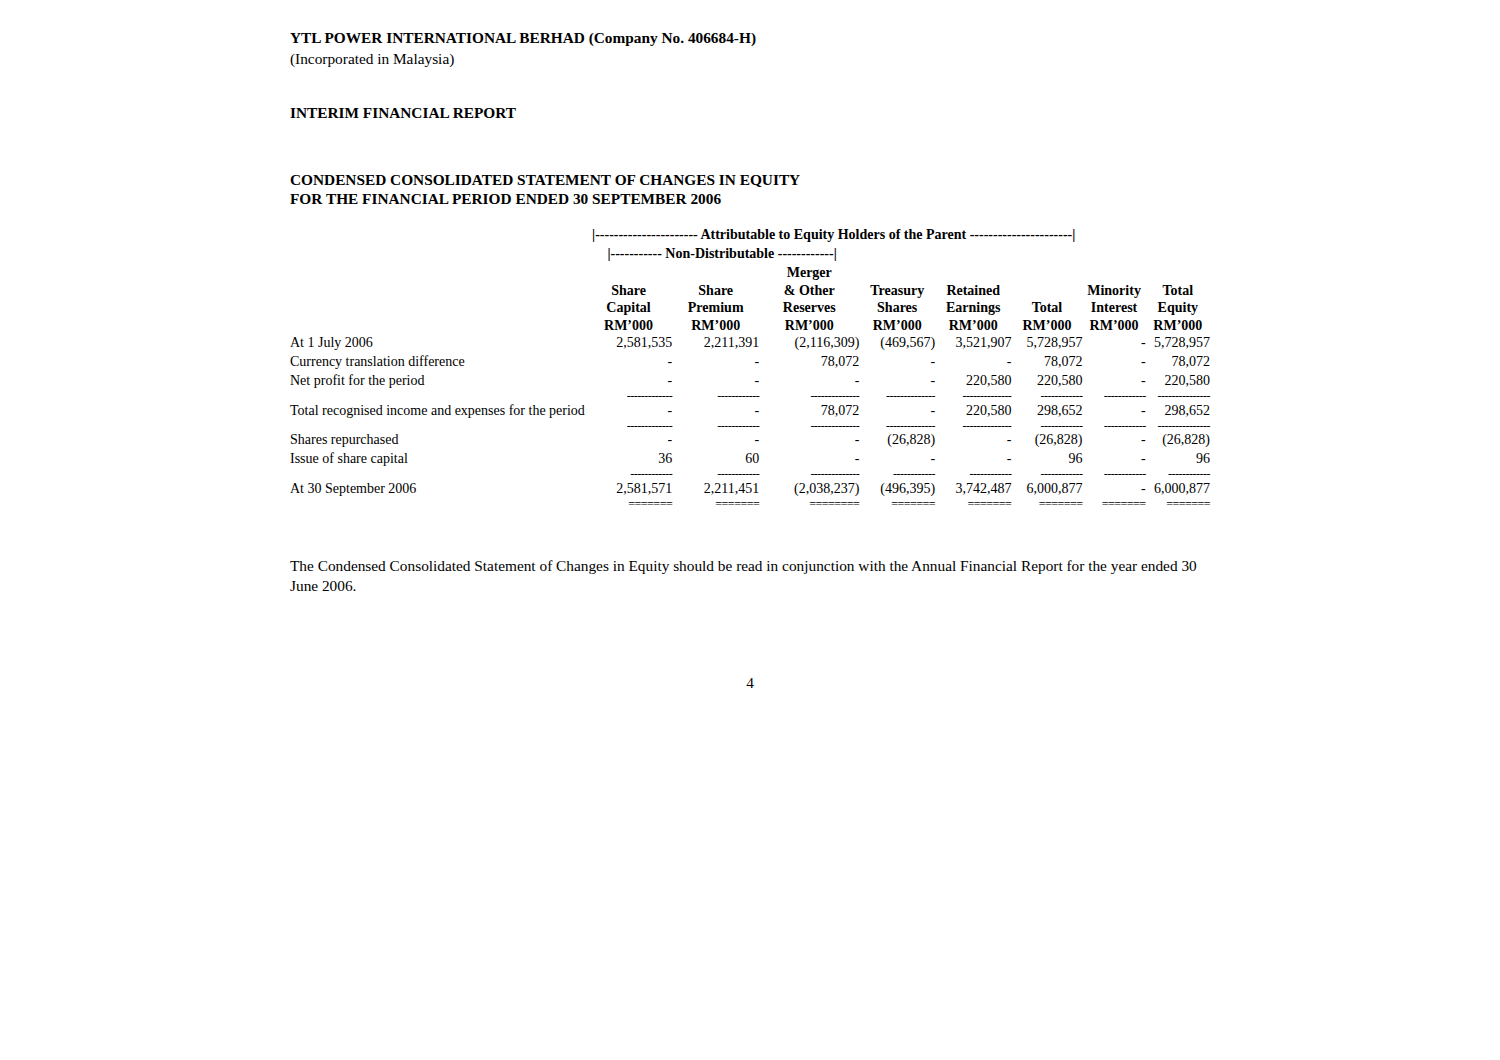YTL POWER INTERNATIONAL BERHAD (Company No. 406684-H)
(Incorporated in Malaysia)
INTERIM FINANCIAL REPORT
CONDENSED CONSOLIDATED STATEMENT OF CHANGES IN EQUITY
FOR THE FINANCIAL PERIOD ENDED 30 SEPTEMBER 2006
| | /---------------------- Attributable to Equity Holders of the Parent ----------------------/ | | |
| --- | --- | --- | --- |
| | /----------- Non-Distributable ------------/ | | | | | |
| | Share Capital RM’000 | Share Premium RM’000 | Merger & Other Reserves RM’000 | Treasury Shares RM’000 | Retained Earnings RM’000 | Total RM’000 | Minority Interest RM’000 | Total Equity RM’000 |
| At 1 July 2006 | 2,581,535 | 2,211,391 | (2,116,309) | (469,567) | 3,521,907 | 5,728,957 | - | 5,728,957 |
| Currency translation difference | - | - | 78,072 | - | - | 78,072 | - | 78,072 |
| Net profit for the period | - | - | - | - | 220,580 | 220,580 | - | 220,580 |
| | ------------- | ------------ | -------------- | -------------- | -------------- | ------------ | ------------ | --------------- |
| Total recognised income and expenses for the period | - | - | 78,072 | - | 220,580 | 298,652 | - | 298,652 |
| | ------------- | ------------ | -------------- | -------------- | -------------- | ------------ | ------------ | --------------- |
| Shares repurchased | - | - | - | (26,828) | - | (26,828) | - | (26,828) |
| Issue of share capital | 36 | 60 | - | - | - | 96 | - | 96 |
| | ------------ | ------------ | -------------- | ------------ | ------------ | ------------ | ------------ | ------------ |
| At 30 September 2006 | 2,581,571 | 2,211,451 | (2,038,237) | (496,395) | 3,742,487 | 6,000,877 | - | 6,000,877 |
| | ======= | ======= | ======== | ======= | ======= | ======= | ======= | ======= |
The Condensed Consolidated Statement of Changes in Equity should be read in conjunction with the Annual Financial Report for the year ended 30 June 2006.
4